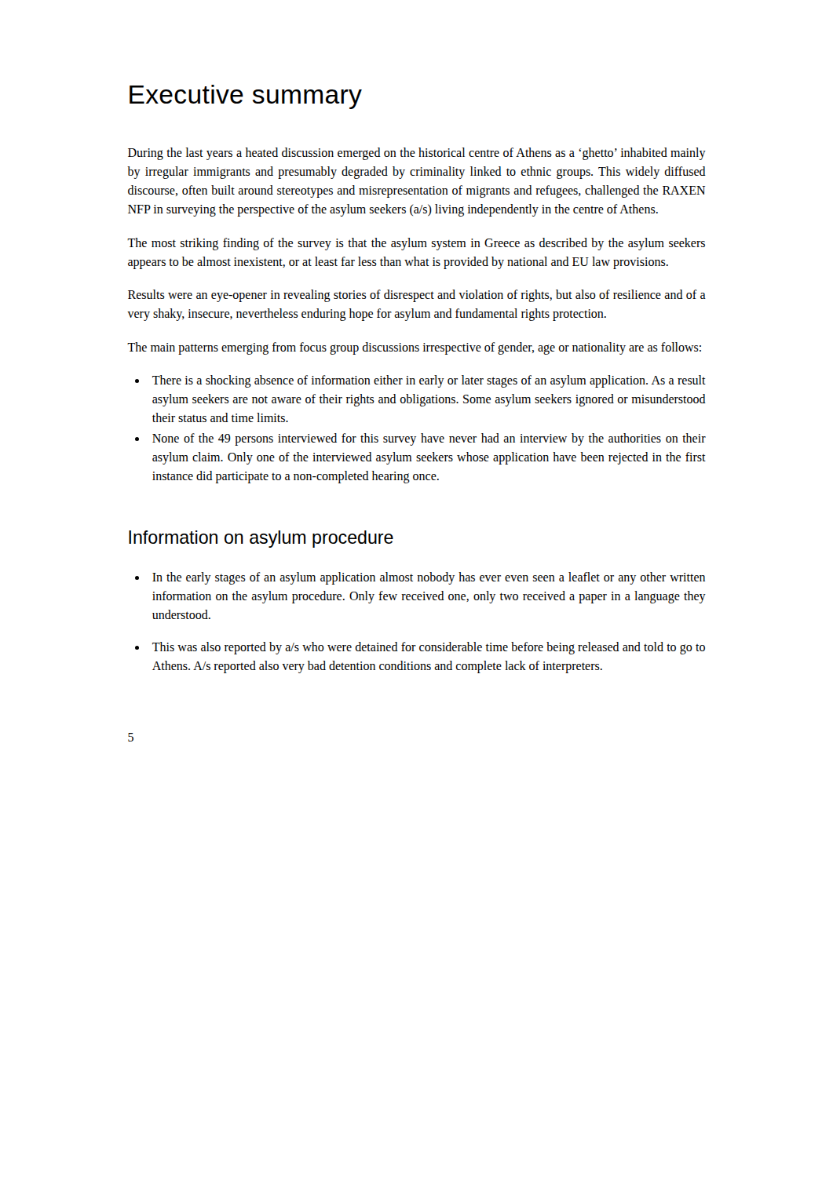Executive summary
During the last years a heated discussion emerged on the historical centre of Athens as a ‘ghetto’ inhabited mainly by irregular immigrants and presumably degraded by criminality linked to ethnic groups. This widely diffused discourse, often built around stereotypes and misrepresentation of migrants and refugees, challenged the RAXEN NFP in surveying the perspective of the asylum seekers (a/s) living independently in the centre of Athens.
The most striking finding of the survey is that the asylum system in Greece as described by the asylum seekers appears to be almost inexistent, or at least far less than what is provided by national and EU law provisions.
Results were an eye-opener in revealing stories of disrespect and violation of rights, but also of resilience and of a very shaky, insecure, nevertheless enduring hope for asylum and fundamental rights protection.
The main patterns emerging from focus group discussions irrespective of gender, age or nationality are as follows:
There is a shocking absence of information either in early or later stages of an asylum application. As a result asylum seekers are not aware of their rights and obligations. Some asylum seekers ignored or misunderstood their status and time limits.
None of the 49 persons interviewed for this survey have never had an interview by the authorities on their asylum claim. Only one of the interviewed asylum seekers whose application have been rejected in the first instance did participate to a non-completed hearing once.
Information on asylum procedure
In the early stages of an asylum application almost nobody has ever even seen a leaflet or any other written information on the asylum procedure. Only few received one, only two received a paper in a language they understood.
This was also reported by a/s who were detained for considerable time before being released and told to go to Athens. A/s reported also very bad detention conditions and complete lack of interpreters.
5